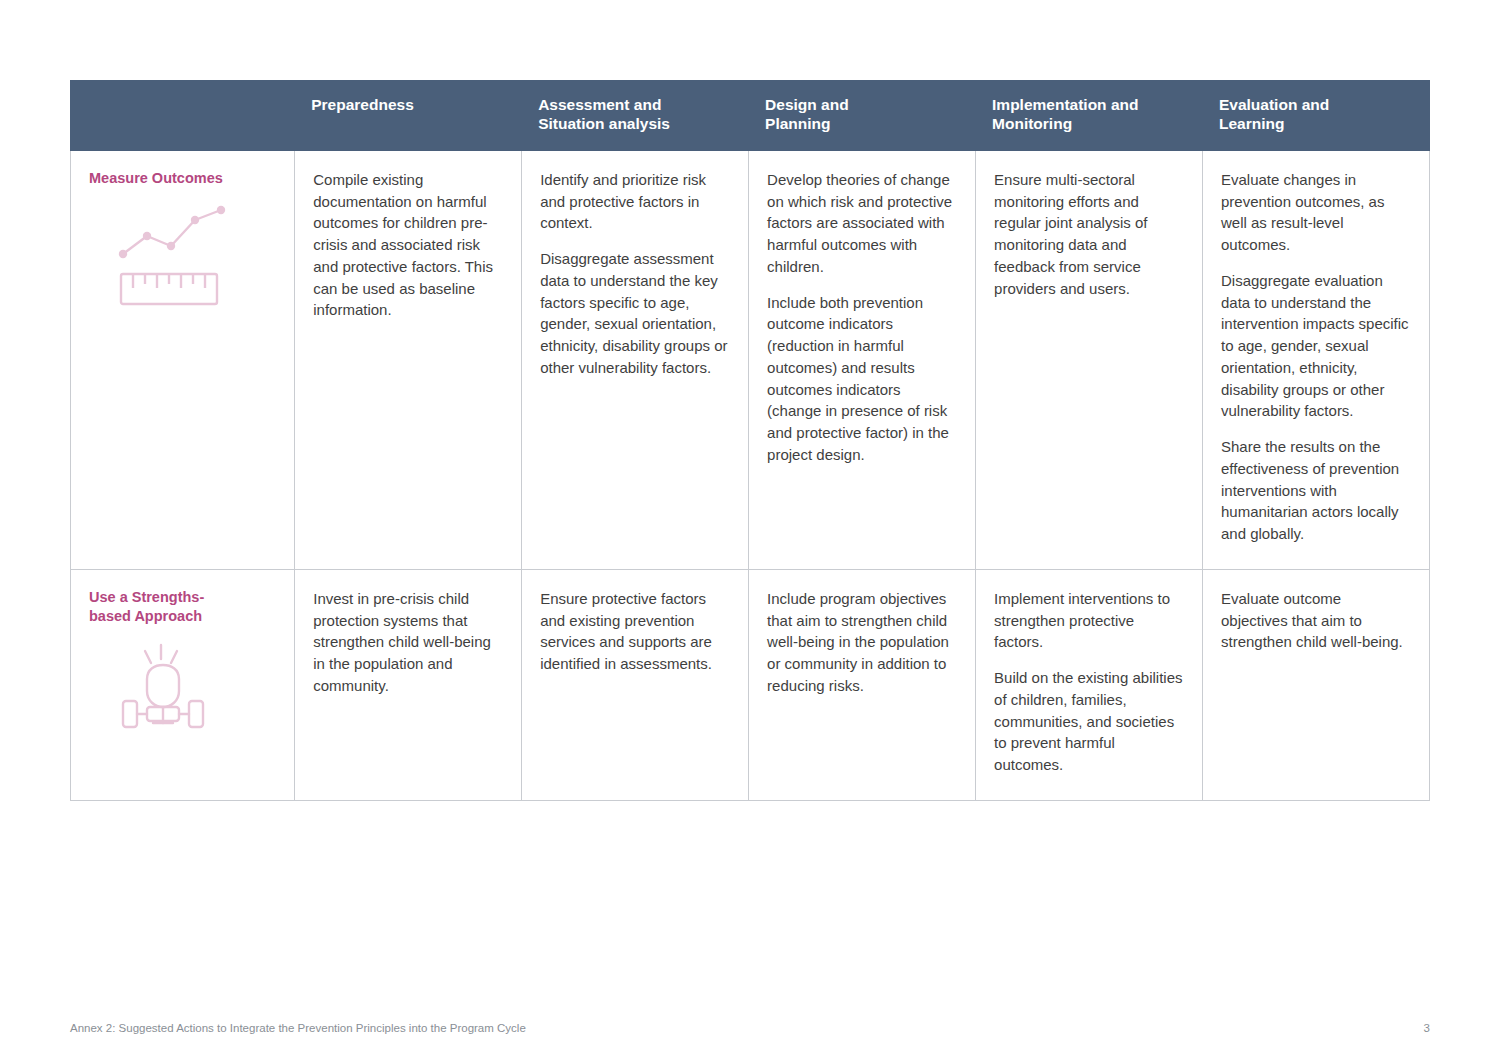| | Preparedness | Assessment and Situation analysis | Design and Planning | Implementation and Monitoring | Evaluation and Learning |
| --- | --- | --- | --- | --- | --- |
| Measure Outcomes | Compile existing documentation on harmful outcomes for children pre-crisis and associated risk and protective factors. This can be used as baseline information. | Identify and prioritize risk and protective factors in context. Disaggregate assessment data to understand the key factors specific to age, gender, sexual orientation, ethnicity, disability groups or other vulnerability factors. | Develop theories of change on which risk and protective factors are associated with harmful outcomes with children. Include both prevention outcome indicators (reduction in harmful outcomes) and results outcomes indicators (change in presence of risk and protective factor) in the project design. | Ensure multi-sectoral monitoring efforts and regular joint analysis of monitoring data and feedback from service providers and users. | Evaluate changes in prevention outcomes, as well as result-level outcomes. Disaggregate evaluation data to understand the intervention impacts specific to age, gender, sexual orientation, ethnicity, disability groups or other vulnerability factors. Share the results on the effectiveness of prevention interventions with humanitarian actors locally and globally. |
| Use a Strengths- based Approach | Invest in pre-crisis child protection systems that strengthen child well-being in the population and community. | Ensure protective factors and existing prevention services and supports are identified in assessments. | Include program objectives that aim to strengthen child well-being in the population or community in addition to reducing risks. | Implement interventions to strengthen protective factors. Build on the existing abilities of children, families, communities, and societies to prevent harmful outcomes. | Evaluate outcome objectives that aim to strengthen child well-being. |
Annex 2: Suggested Actions to Integrate the Prevention Principles into the Program Cycle 3